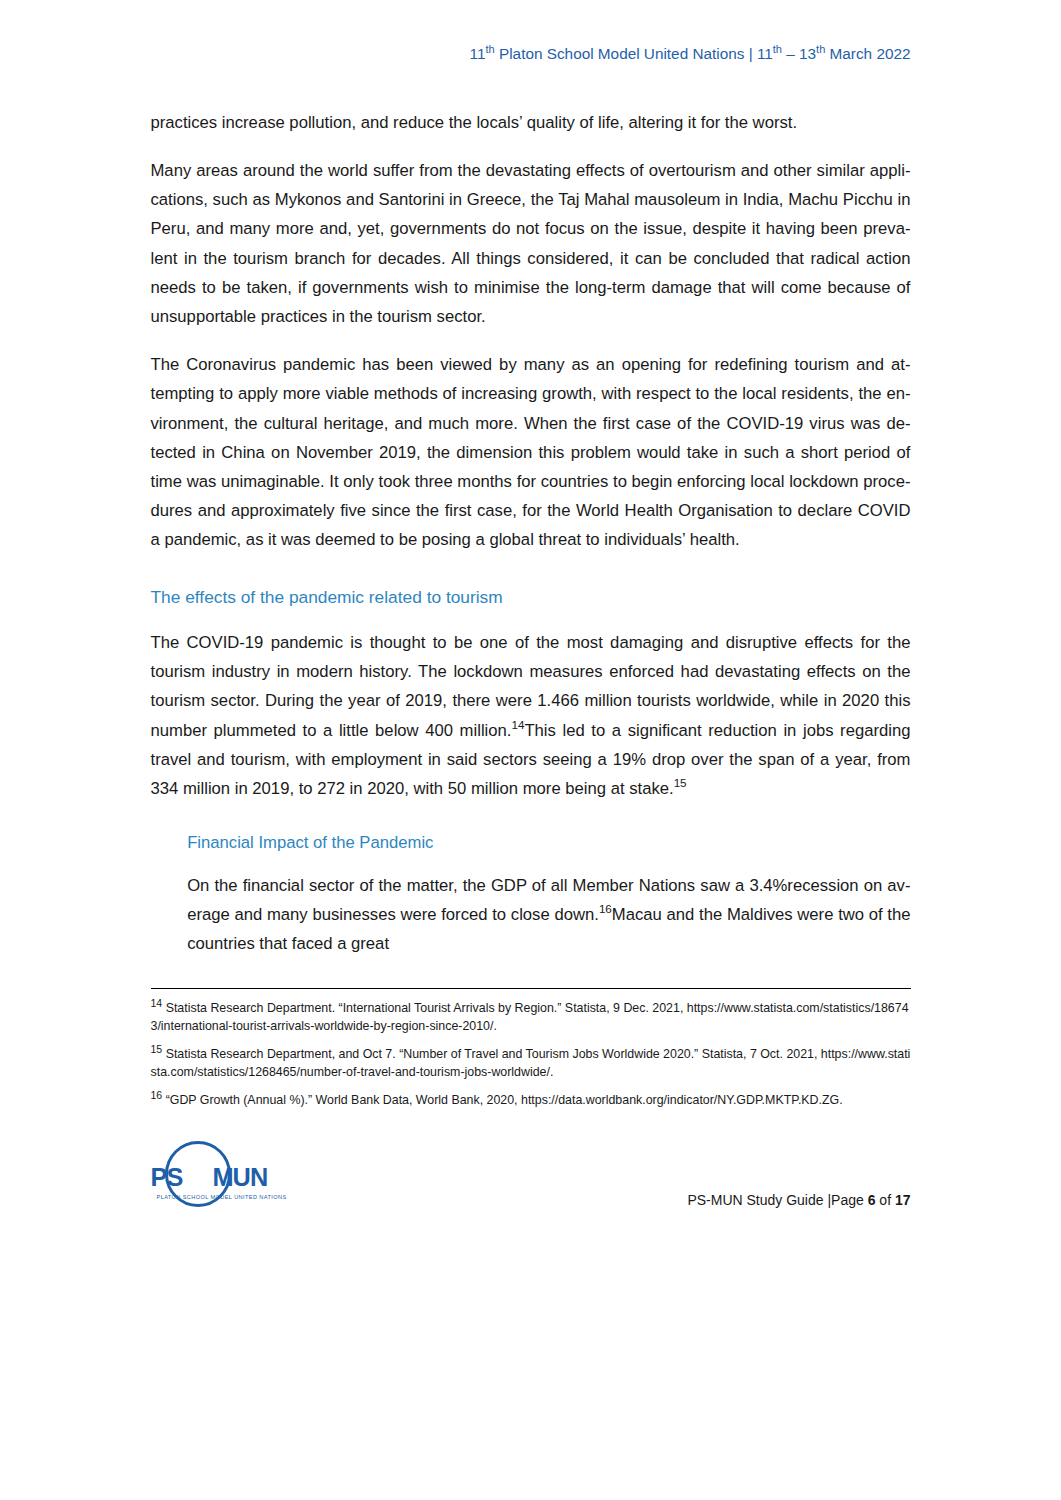11th Platon School Model United Nations | 11th – 13th March 2022
practices increase pollution, and reduce the locals’ quality of life, altering it for the worst.
Many areas around the world suffer from the devastating effects of overtourism and other similar applications, such as Mykonos and Santorini in Greece, the Taj Mahal mausoleum in India, Machu Picchu in Peru, and many more and, yet, governments do not focus on the issue, despite it having been prevalent in the tourism branch for decades. All things considered, it can be concluded that radical action needs to be taken, if governments wish to minimise the long-term damage that will come because of unsupportable practices in the tourism sector.
The Coronavirus pandemic has been viewed by many as an opening for redefining tourism and attempting to apply more viable methods of increasing growth, with respect to the local residents, the environment, the cultural heritage, and much more. When the first case of the COVID-19 virus was detected in China on November 2019, the dimension this problem would take in such a short period of time was unimaginable. It only took three months for countries to begin enforcing local lockdown procedures and approximately five since the first case, for the World Health Organisation to declare COVID a pandemic, as it was deemed to be posing a global threat to individuals’ health.
The effects of the pandemic related to tourism
The COVID-19 pandemic is thought to be one of the most damaging and disruptive effects for the tourism industry in modern history. The lockdown measures enforced had devastating effects on the tourism sector. During the year of 2019, there were 1.466 million tourists worldwide, while in 2020 this number plummeted to a little below 400 million.14This led to a significant reduction in jobs regarding travel and tourism, with employment in said sectors seeing a 19% drop over the span of a year, from 334 million in 2019, to 272 in 2020, with 50 million more being at stake.15
Financial Impact of the Pandemic
On the financial sector of the matter, the GDP of all Member Nations saw a 3.4%recession on average and many businesses were forced to close down.16Macau and the Maldives were two of the countries that faced a great
14 Statista Research Department. “International Tourist Arrivals by Region.” Statista, 9 Dec. 2021, https://www.statista.com/statistics/186743/international-tourist-arrivals-worldwide-by-region-since-2010/.
15 Statista Research Department, and Oct 7. “Number of Travel and Tourism Jobs Worldwide 2020.” Statista, 7 Oct. 2021, https://www.statista.com/statistics/1268465/number-of-travel-and-tourism-jobs-worldwide/.
16 “GDP Growth (Annual %).” World Bank Data, World Bank, 2020, https://data.worldbank.org/indicator/NY.GDP.MKTP.KD.ZG.
PS
MUN
PLATON SCHOOL MODEL UNITED NATIONS
PS-MUN Study Guide |Page 6 of 17